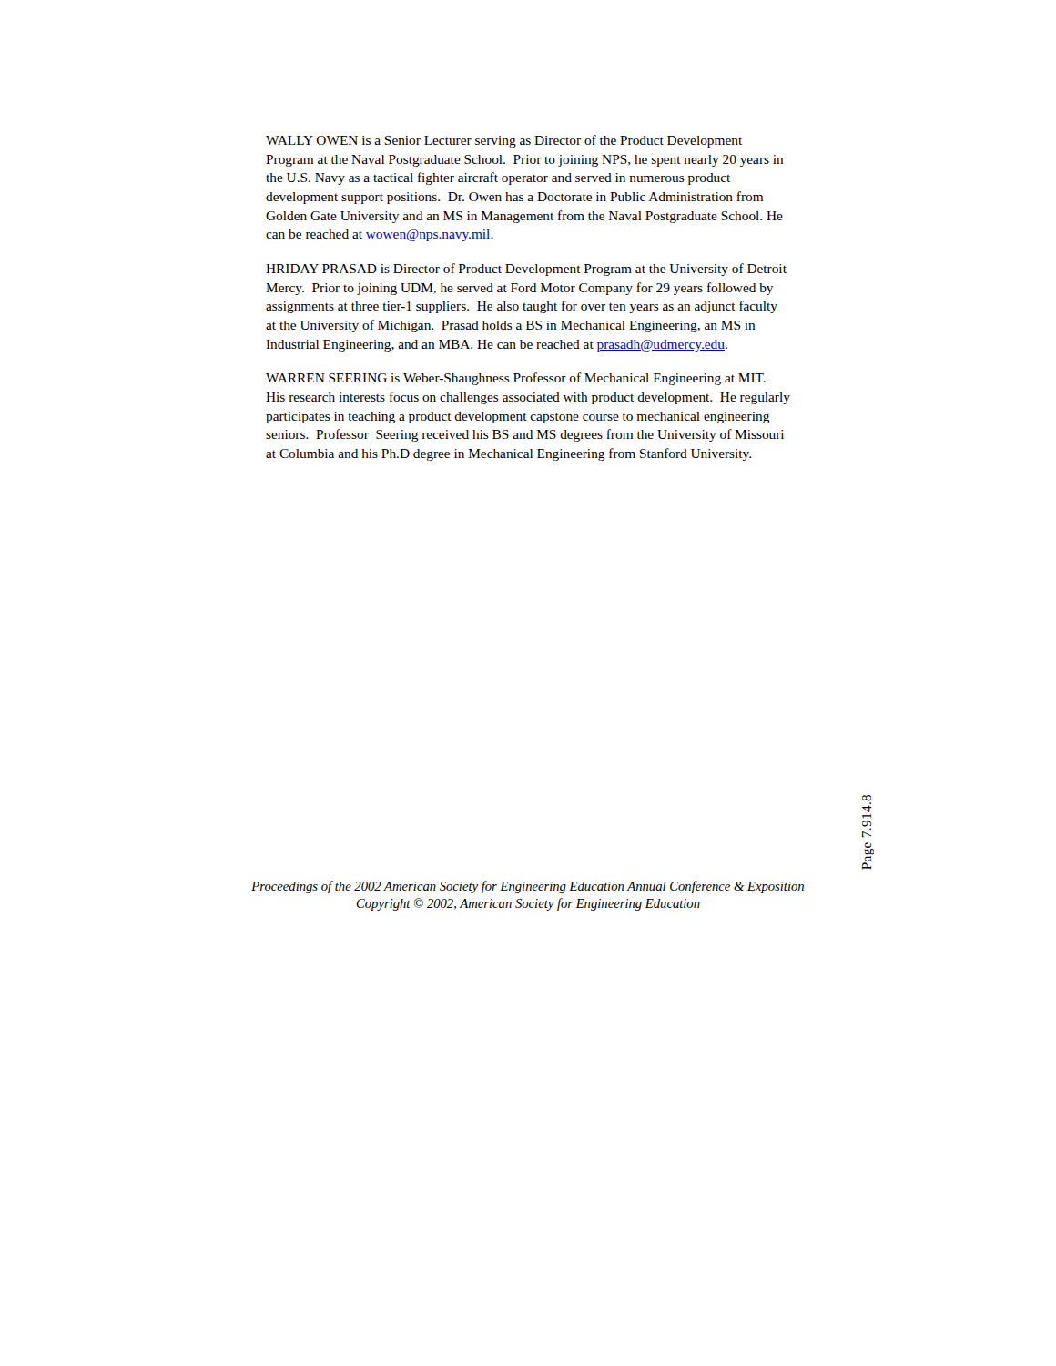WALLY OWEN is a Senior Lecturer serving as Director of the Product Development Program at the Naval Postgraduate School. Prior to joining NPS, he spent nearly 20 years in the U.S. Navy as a tactical fighter aircraft operator and served in numerous product development support positions. Dr. Owen has a Doctorate in Public Administration from Golden Gate University and an MS in Management from the Naval Postgraduate School. He can be reached at wowen@nps.navy.mil.
HRIDAY PRASAD is Director of Product Development Program at the University of Detroit Mercy. Prior to joining UDM, he served at Ford Motor Company for 29 years followed by assignments at three tier-1 suppliers. He also taught for over ten years as an adjunct faculty at the University of Michigan. Prasad holds a BS in Mechanical Engineering, an MS in Industrial Engineering, and an MBA. He can be reached at prasadh@udmercy.edu.
WARREN SEERING is Weber-Shaughness Professor of Mechanical Engineering at MIT. His research interests focus on challenges associated with product development. He regularly participates in teaching a product development capstone course to mechanical engineering seniors. Professor Seering received his BS and MS degrees from the University of Missouri at Columbia and his Ph.D degree in Mechanical Engineering from Stanford University.
Page 7.914.8
Proceedings of the 2002 American Society for Engineering Education Annual Conference & Exposition
Copyright © 2002, American Society for Engineering Education